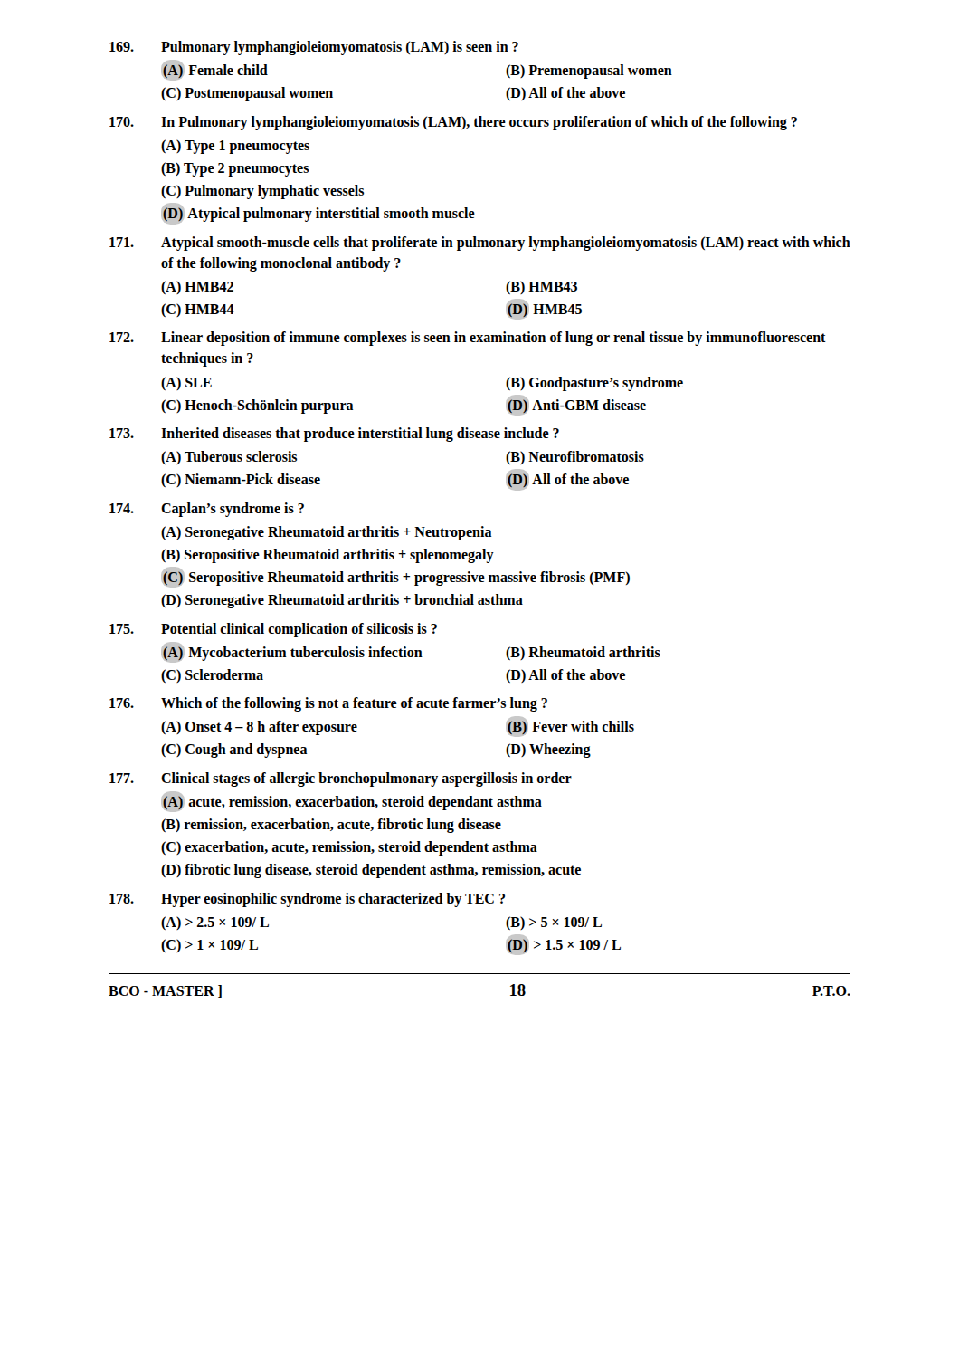169.
Pulmonary lymphangioleiomyomatosis (LAM) is seen in ?
(A) Female child
(B) Premenopausal women
(C) Postmenopausal women
(D) All of the above
170.
In Pulmonary lymphangioleiomyomatosis (LAM), there occurs proliferation of which of the following ?
(A) Type 1 pneumocytes
(B) Type 2 pneumocytes
(C) Pulmonary lymphatic vessels
(D) Atypical pulmonary interstitial smooth muscle
171.
Atypical smooth-muscle cells that proliferate in pulmonary lymphangioleiomyomatosis (LAM) react with which of the following monoclonal antibody ?
(A) HMB42
(B) HMB43
(C) HMB44
(D) HMB45
172.
Linear deposition of immune complexes is seen in examination of lung or renal tissue by immunofluorescent techniques in ?
(A) SLE
(B) Goodpasture’s syndrome
(C) Henoch-Schönlein purpura
(D) Anti-GBM disease
173.
Inherited diseases that produce interstitial lung disease include ?
(A) Tuberous sclerosis
(B) Neurofibromatosis
(C) Niemann-Pick disease
(D) All of the above
174.
Caplan’s syndrome is ?
(A) Seronegative Rheumatoid arthritis + Neutropenia
(B) Seropositive Rheumatoid arthritis + splenomegaly
(C) Seropositive Rheumatoid arthritis + progressive massive fibrosis (PMF)
(D) Seronegative Rheumatoid arthritis + bronchial asthma
175.
Potential clinical complication of silicosis is ?
(A) Mycobacterium tuberculosis infection
(B) Rheumatoid arthritis
(C) Scleroderma
(D) All of the above
176.
Which of the following is not a feature of acute farmer’s lung ?
(A) Onset 4 – 8 h after exposure
(B) Fever with chills
(C) Cough and dyspnea
(D) Wheezing
177.
Clinical stages of allergic bronchopulmonary aspergillosis in order
(A) acute, remission, exacerbation, steroid dependant asthma
(B) remission, exacerbation, acute, fibrotic lung disease
(C) exacerbation, acute, remission, steroid dependent asthma
(D) fibrotic lung disease, steroid dependent asthma, remission, acute
178.
Hyper eosinophilic syndrome is characterized by TEC ?
(A) > 2.5 × 109/ L
(B) > 5 × 109/ L
(C) > 1 × 109/ L
(D) > 1.5 × 109 / L
BCO - MASTER ]
18
P.T.O.